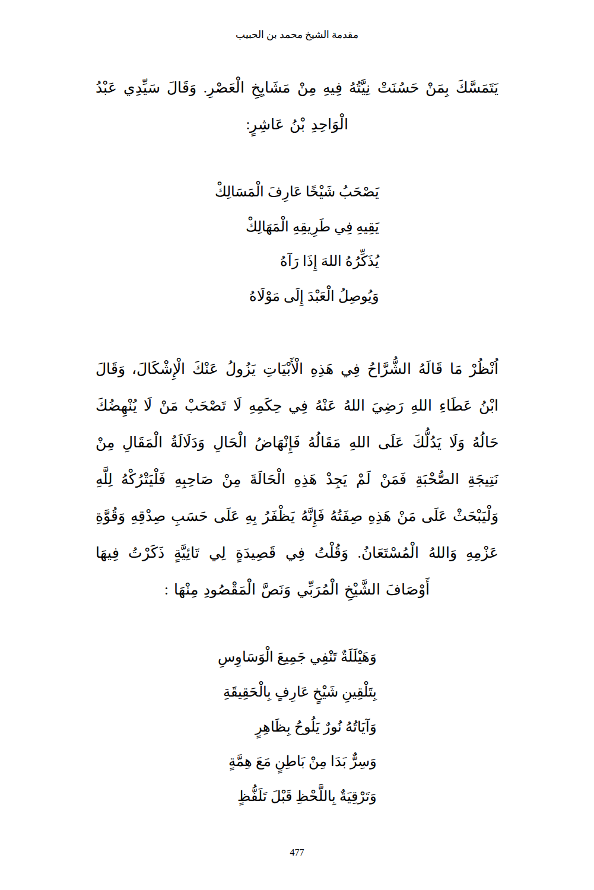مقدمة الشيخ محمد بن الحبيب
يَتَمَسَّكَ بِمَنْ حَسُنَتْ نِيَّتُهُ فِيهِ مِنْ مَشَايِخِ الْعَصْرِ. وَقَالَ سَيِّدِي عَبْدُ الْوَاحِدِ بْنُ عَاشِرٍ:
يَصْحَبُ شَيْخًا عَارِفَ الْمَسَالِكْ
يَقِيهِ فِي طَرِيقِهِ الْمَهَالِكْ
يُذَكِّرُهُ اللهَ إِذَا رَآهُ
وَيُوصِلُ الْعَبْدَ إِلَى مَوْلَاهُ
اُنْظُرْ مَا قَالَهُ الشُّرَّاحُ فِي هَذِهِ الْأَبْيَاتِ يَزُولُ عَنْكَ الْإِشْكَالَ، وَقَالَ ابْنُ عَطَاءِ اللهِ رَضِيَ اللهُ عَنْهُ فِي حِكَمِهِ لَا تَصْحَبْ مَنْ لَا يُنْهِضُكَ حَالُهُ وَلَا يَدُلُّكَ عَلَى اللهِ مَقَالُهُ فَإِنْهَاضُ الْحَالِ وَدَلَالَةُ الْمَقَالِ مِنْ نَتِيجَةِ الصُّحْبَةِ فَمَنْ لَمْ يَجِدْ هَذِهِ الْحَالَةَ مِنْ صَاحِبِهِ فَلْيَتْرُكْهُ لِلَّهِ وَلْيَبْحَثْ عَلَى مَنْ هَذِهِ صِفَتُهُ فَإِنَّهُ يَظْفَرُ بِهِ عَلَى حَسَبِ صِدْقِهِ وَقُوَّةِ عَزْمِهِ وَاللهُ الْمُسْتَعَانُ. وَقُلْتُ فِي قَصِيدَةٍ لِي تَائِيَّةٍ ذَكَرْتُ فِيهَا أَوْصَافَ الشَّيْخِ الْمُرَبِّي وَنَصَّ الْمَقْصُودِ مِنْهَا :
وَهَيْلَلَةٌ تَنْفِي جَمِيعَ الْوَسَاوِسِ
بِتَلْقِينِ شَيْخٍ عَارِفٍ بِالْحَقِيقَةِ
وَآيَاتُهُ نُورٌ يَلُوحُ بِظَاهِرٍ
وَسِرٌّ بَدَا مِنْ بَاطِنٍ مَعَ هِمَّةٍ
وَتَرْقِيَةٌ بِاللَّحْظِ قَبْلَ تَلَفُّظٍ
477